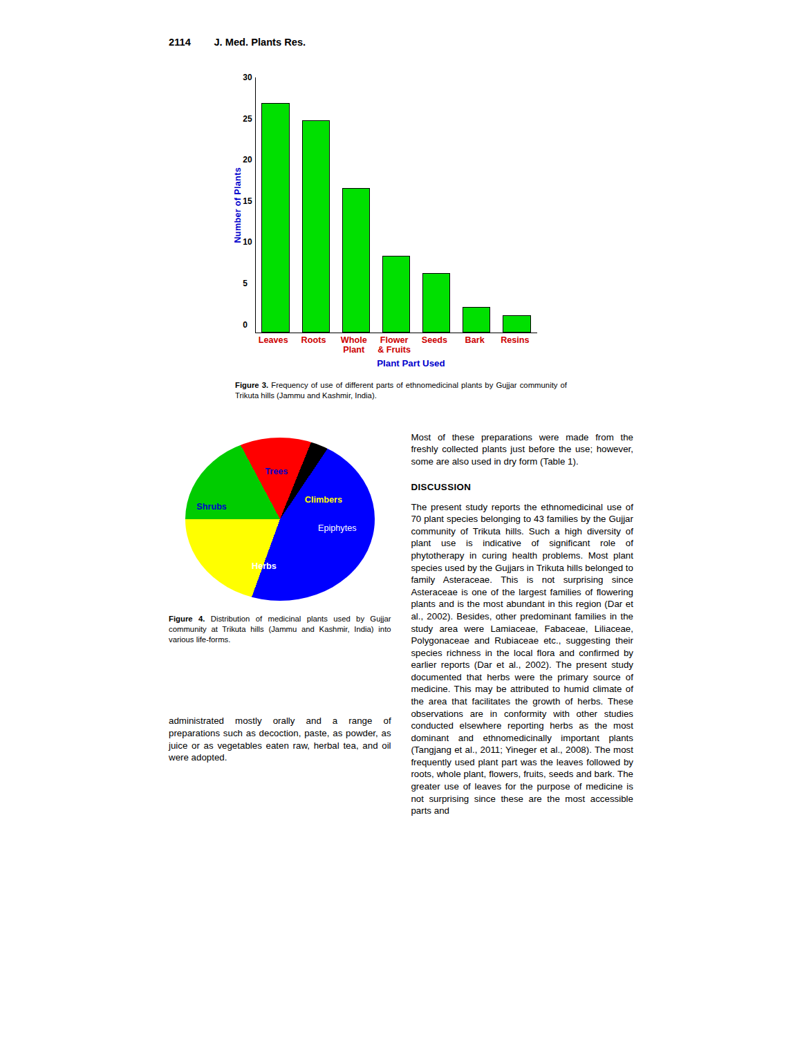2114 J. Med. Plants Res.
Number of Plants
30 25 20 15 10 5 0
Leaves
Roots
Whole
Plant
Flower
& Fruits
Seeds
Bark
Resins
Plant Part Used
Figure 3. Frequency of use of different parts of ethnomedicinal plants by Gujjar community of Trikuta hills (Jammu and Kashmir, India).
Trees
Climbers
Epiphytes
Shrubs
Herbs
Figure 4. Distribution of medicinal plants used by Gujjar community at Trikuta hills (Jammu and Kashmir, India) into various life-forms.
administrated mostly orally and a range of preparations such as decoction, paste, as powder, as juice or as vegetables eaten raw, herbal tea, and oil were adopted.
Most of these preparations were made from the freshly collected plants just before the use; however, some are also used in dry form (Table 1).
DISCUSSION
The present study reports the ethnomedicinal use of 70 plant species belonging to 43 families by the Gujjar community of Trikuta hills. Such a high diversity of plant use is indicative of significant role of phytotherapy in curing health problems. Most plant species used by the Gujjars in Trikuta hills belonged to family Asteraceae. This is not surprising since Asteraceae is one of the largest families of flowering plants and is the most abundant in this region (Dar et al., 2002). Besides, other predominant families in the study area were Lamiaceae, Fabaceae, Liliaceae, Polygonaceae and Rubiaceae etc., suggesting their species richness in the local flora and confirmed by earlier reports (Dar et al., 2002). The present study documented that herbs were the primary source of medicine. This may be attributed to humid climate of the area that facilitates the growth of herbs. These observations are in conformity with other studies conducted elsewhere reporting herbs as the most dominant and ethnomedicinally important plants (Tangjang et al., 2011; Yineger et al., 2008). The most frequently used plant part was the leaves followed by roots, whole plant, flowers, fruits, seeds and bark. The greater use of leaves for the purpose of medicine is not surprising since these are the most accessible parts and